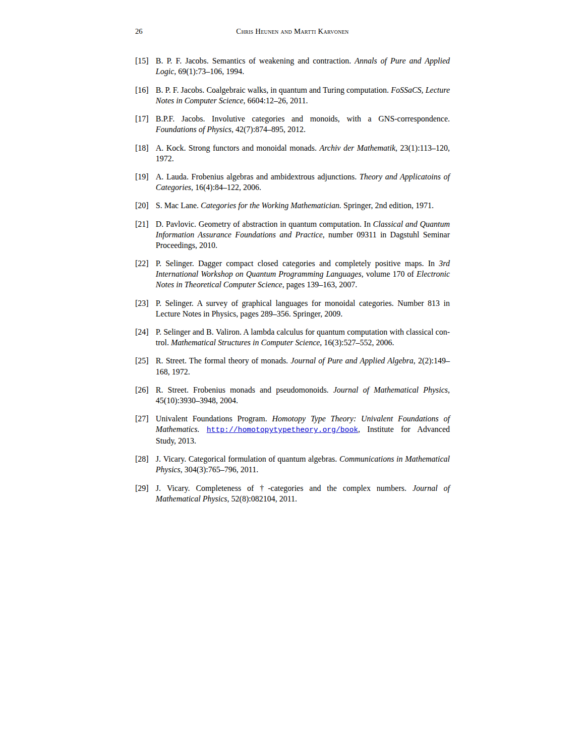26 Chris Heunen and Martti Karvonen
[15] B. P. F. Jacobs. Semantics of weakening and contraction. Annals of Pure and Applied Logic, 69(1):73–106, 1994.
[16] B. P. F. Jacobs. Coalgebraic walks, in quantum and Turing computation. FoSSaCS, Lecture Notes in Computer Science, 6604:12–26, 2011.
[17] B.P.F. Jacobs. Involutive categories and monoids, with a GNS-correspondence. Foundations of Physics, 42(7):874–895, 2012.
[18] A. Kock. Strong functors and monoidal monads. Archiv der Mathematik, 23(1):113–120, 1972.
[19] A. Lauda. Frobenius algebras and ambidextrous adjunctions. Theory and Applicatoins of Categories, 16(4):84–122, 2006.
[20] S. Mac Lane. Categories for the Working Mathematician. Springer, 2nd edition, 1971.
[21] D. Pavlovic. Geometry of abstraction in quantum computation. In Classical and Quantum Information Assurance Foundations and Practice, number 09311 in Dagstuhl Seminar Proceedings, 2010.
[22] P. Selinger. Dagger compact closed categories and completely positive maps. In 3rd International Workshop on Quantum Programming Languages, volume 170 of Electronic Notes in Theoretical Computer Science, pages 139–163, 2007.
[23] P. Selinger. A survey of graphical languages for monoidal categories. Number 813 in Lecture Notes in Physics, pages 289–356. Springer, 2009.
[24] P. Selinger and B. Valiron. A lambda calculus for quantum computation with classical control. Mathematical Structures in Computer Science, 16(3):527–552, 2006.
[25] R. Street. The formal theory of monads. Journal of Pure and Applied Algebra, 2(2):149–168, 1972.
[26] R. Street. Frobenius monads and pseudomonoids. Journal of Mathematical Physics, 45(10):3930–3948, 2004.
[27] Univalent Foundations Program. Homotopy Type Theory: Univalent Foundations of Mathematics. http://homotopytypetheory.org/book, Institute for Advanced Study, 2013.
[28] J. Vicary. Categorical formulation of quantum algebras. Communications in Mathematical Physics, 304(3):765–796, 2011.
[29] J. Vicary. Completeness of †-categories and the complex numbers. Journal of Mathematical Physics, 52(8):082104, 2011.